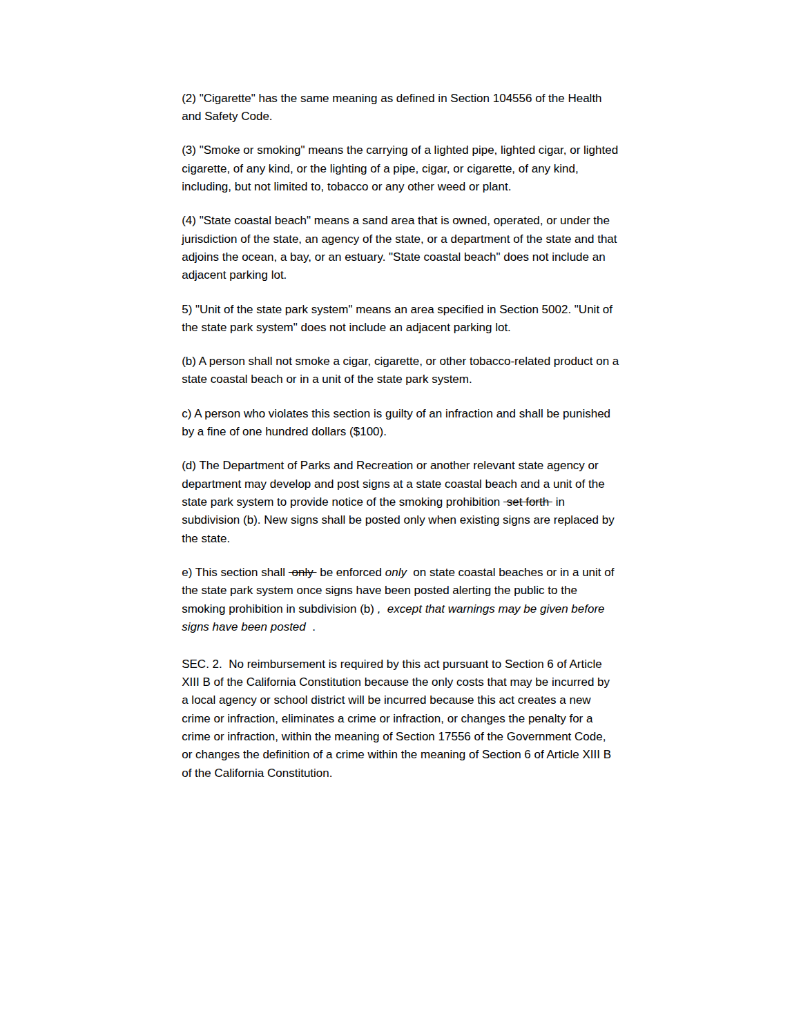(2) "Cigarette" has the same meaning as defined in Section 104556 of the Health and Safety Code.
(3) "Smoke or smoking" means the carrying of a lighted pipe, lighted cigar, or lighted cigarette, of any kind, or the lighting of a pipe, cigar, or cigarette, of any kind, including, but not limited to, tobacco or any other weed or plant.
(4) "State coastal beach" means a sand area that is owned, operated, or under the jurisdiction of the state, an agency of the state, or a department of the state and that adjoins the ocean, a bay, or an estuary. "State coastal beach" does not include an adjacent parking lot.
5) "Unit of the state park system" means an area specified in Section 5002. "Unit of the state park system" does not include an adjacent parking lot.
(b) A person shall not smoke a cigar, cigarette, or other tobacco-related product on a state coastal beach or in a unit of the state park system.
c) A person who violates this section is guilty of an infraction and shall be punished by a fine of one hundred dollars ($100).
(d) The Department of Parks and Recreation or another relevant state agency or department may develop and post signs at a state coastal beach and a unit of the state park system to provide notice of the smoking prohibition set forth in subdivision (b). New signs shall be posted only when existing signs are replaced by the state.
e) This section shall only be enforced only on state coastal beaches or in a unit of the state park system once signs have been posted alerting the public to the smoking prohibition in subdivision (b) , except that warnings may be given before signs have been posted .
SEC. 2. No reimbursement is required by this act pursuant to Section 6 of Article XIII B of the California Constitution because the only costs that may be incurred by a local agency or school district will be incurred because this act creates a new crime or infraction, eliminates a crime or infraction, or changes the penalty for a crime or infraction, within the meaning of Section 17556 of the Government Code, or changes the definition of a crime within the meaning of Section 6 of Article XIII B of the California Constitution.